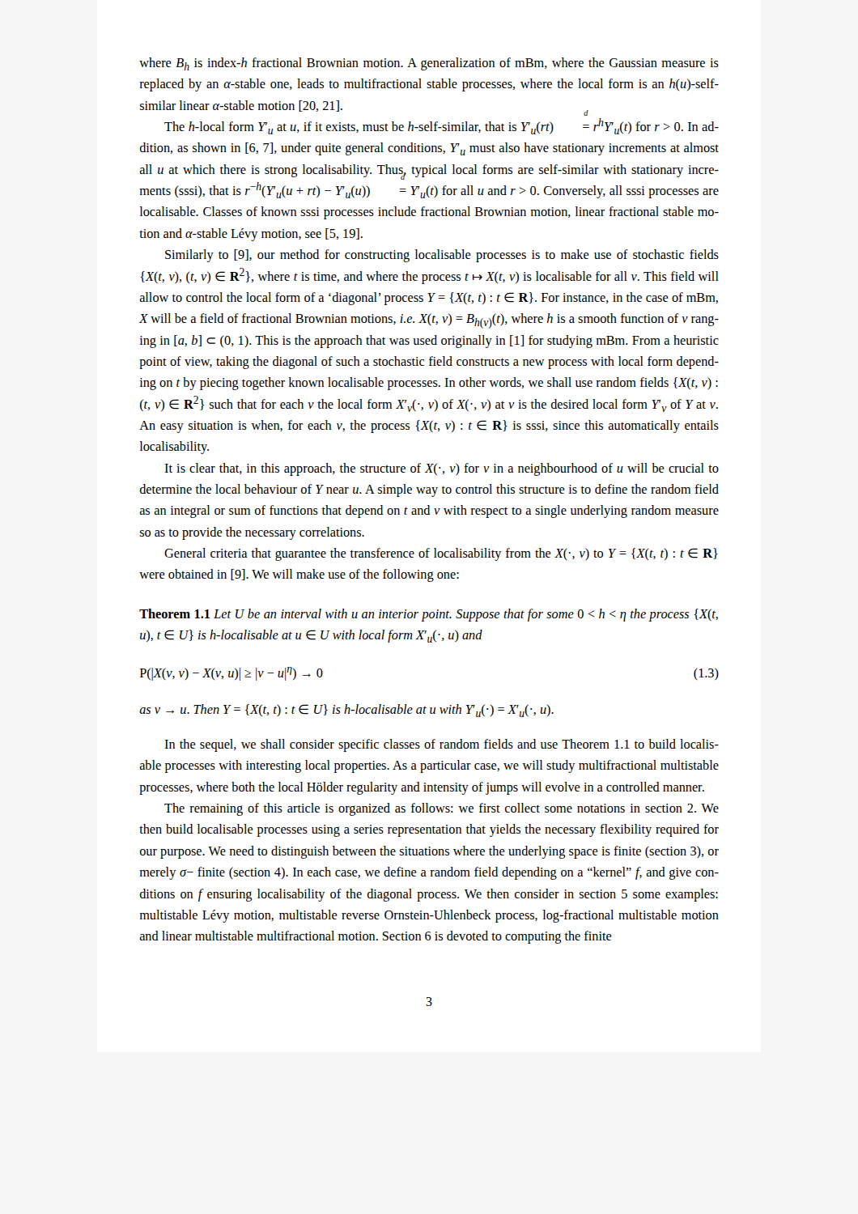where Bh is index-h fractional Brownian motion. A generalization of mBm, where the Gaussian measure is replaced by an α-stable one, leads to multifractional stable processes, where the local form is an h(u)-self-similar linear α-stable motion [20, 21].
The h-local form Y′u at u, if it exists, must be h-self-similar, that is Y′u(rt) d= rhY′u(t) for r > 0. In addition, as shown in [6, 7], under quite general conditions, Y′u must also have stationary increments at almost all u at which there is strong localisability. Thus, typical local forms are self-similar with stationary increments (sssi), that is r−h(Y′u(u + rt) − Y′u(u)) d= Y′u(t) for all u and r > 0. Conversely, all sssi processes are localisable. Classes of known sssi processes include fractional Brownian motion, linear fractional stable motion and α-stable Lévy motion, see [5, 19].
Similarly to [9], our method for constructing localisable processes is to make use of stochastic fields {X(t, v), (t, v) ∈ R2}, where t is time, and where the process t ↦ X(t, v) is localisable for all v. This field will allow to control the local form of a ‘diagonal’ process Y = {X(t, t) : t ∈ R}. For instance, in the case of mBm, X will be a field of fractional Brownian motions, i.e. X(t, v) = Bh(v)(t), where h is a smooth function of v ranging in [a, b] ⊂ (0, 1). This is the approach that was used originally in [1] for studying mBm. From a heuristic point of view, taking the diagonal of such a stochastic field constructs a new process with local form depending on t by piecing together known localisable processes. In other words, we shall use random fields {X(t, v) : (t, v) ∈ R2} such that for each v the local form X′v(·, v) of X(·, v) at v is the desired local form Y′v of Y at v. An easy situation is when, for each v, the process {X(t, v) : t ∈ R} is sssi, since this automatically entails localisability.
It is clear that, in this approach, the structure of X(·, v) for v in a neighbourhood of u will be crucial to determine the local behaviour of Y near u. A simple way to control this structure is to define the random field as an integral or sum of functions that depend on t and v with respect to a single underlying random measure so as to provide the necessary correlations.
General criteria that guarantee the transference of localisability from the X(·, v) to Y = {X(t, t) : t ∈ R} were obtained in [9]. We will make use of the following one:
Theorem 1.1 Let U be an interval with u an interior point. Suppose that for some 0 < h < η the process {X(t, u), t ∈ U} is h-localisable at u ∈ U with local form X′u(·, u) and
P(|X(v, v) − X(v, u)| ≥ |v − u|η) → 0 (1.3)
as v → u. Then Y = {X(t, t) : t ∈ U} is h-localisable at u with Y′u(·) = X′u(·, u).
In the sequel, we shall consider specific classes of random fields and use Theorem 1.1 to build localisable processes with interesting local properties. As a particular case, we will study multifractional multistable processes, where both the local Hölder regularity and intensity of jumps will evolve in a controlled manner.
The remaining of this article is organized as follows: we first collect some notations in section 2. We then build localisable processes using a series representation that yields the necessary flexibility required for our purpose. We need to distinguish between the situations where the underlying space is finite (section 3), or merely σ− finite (section 4). In each case, we define a random field depending on a “kernel” f, and give conditions on f ensuring localisability of the diagonal process. We then consider in section 5 some examples: multistable Lévy motion, multistable reverse Ornstein-Uhlenbeck process, log-fractional multistable motion and linear multistable multifractional motion. Section 6 is devoted to computing the finite
3